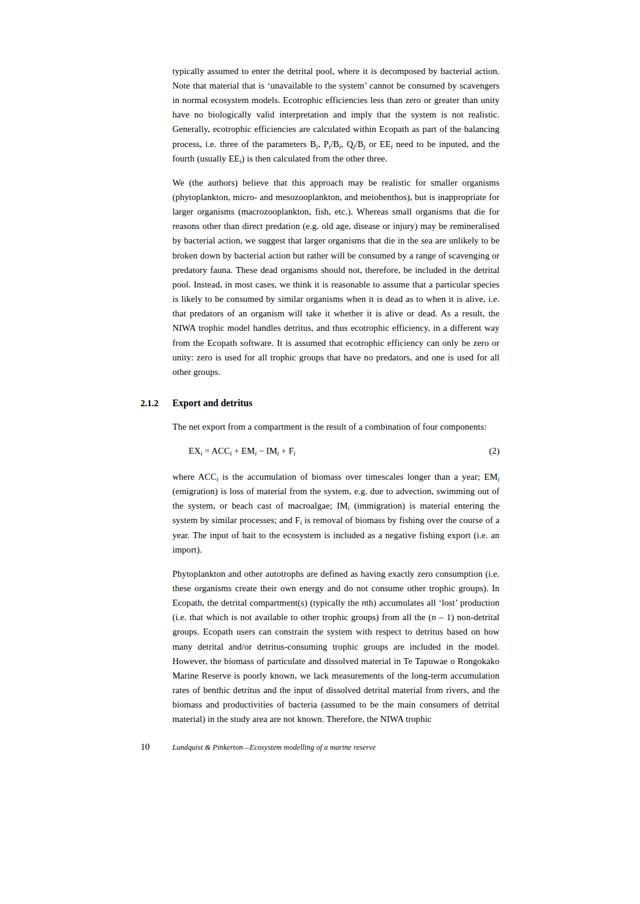typically assumed to enter the detrital pool, where it is decomposed by bacterial action. Note that material that is ‘unavailable to the system’ cannot be consumed by scavengers in normal ecosystem models. Ecotrophic efficiencies less than zero or greater than unity have no biologically valid interpretation and imply that the system is not realistic. Generally, ecotrophic efficiencies are calculated within Ecopath as part of the balancing process, i.e. three of the parameters Bi, Pi/Bi, Qj/Bj or EEi need to be inputed, and the fourth (usually EEi) is then calculated from the other three.
We (the authors) believe that this approach may be realistic for smaller organisms (phytoplankton, micro- and mesozooplankton, and meiobenthos), but is inappropriate for larger organisms (macrozooplankton, fish, etc.). Whereas small organisms that die for reasons other than direct predation (e.g. old age, disease or injury) may be remineralised by bacterial action, we suggest that larger organisms that die in the sea are unlikely to be broken down by bacterial action but rather will be consumed by a range of scavenging or predatory fauna. These dead organisms should not, therefore, be included in the detrital pool. Instead, in most cases, we think it is reasonable to assume that a particular species is likely to be consumed by similar organisms when it is dead as to when it is alive, i.e. that predators of an organism will take it whether it is alive or dead. As a result, the NIWA trophic model handles detritus, and thus ecotrophic efficiency, in a different way from the Ecopath software. It is assumed that ecotrophic efficiency can only be zero or unity: zero is used for all trophic groups that have no predators, and one is used for all other groups.
2.1.2
Export and detritus
The net export from a compartment is the result of a combination of four components:
EXi = ACCi + EMi − IMi + Fi
(2)
where ACCi is the accumulation of biomass over timescales longer than a year; EMi (emigration) is loss of material from the system, e.g. due to advection, swimming out of the system, or beach cast of macroalgae; IMi (immigration) is material entering the system by similar processes; and Fi is removal of biomass by fishing over the course of a year. The input of bait to the ecosystem is included as a negative fishing export (i.e. an import).
Phytoplankton and other autotrophs are defined as having exactly zero consumption (i.e. these organisms create their own energy and do not consume other trophic groups). In Ecopath, the detrital compartment(s) (typically the nth) accumulates all ‘lost’ production (i.e. that which is not available to other trophic groups) from all the (n – 1) non-detrital groups. Ecopath users can constrain the system with respect to detritus based on how many detrital and/or detritus-consuming trophic groups are included in the model. However, the biomass of particulate and dissolved material in Te Tapuwae o Rongokako Marine Reserve is poorly known, we lack measurements of the long-term accumulation rates of benthic detritus and the input of dissolved detrital material from rivers, and the biomass and productivities of bacteria (assumed to be the main consumers of detrital material) in the study area are not known. Therefore, the NIWA trophic
10
Lundquist & Pinkerton—Ecosystem modelling of a marine reserve